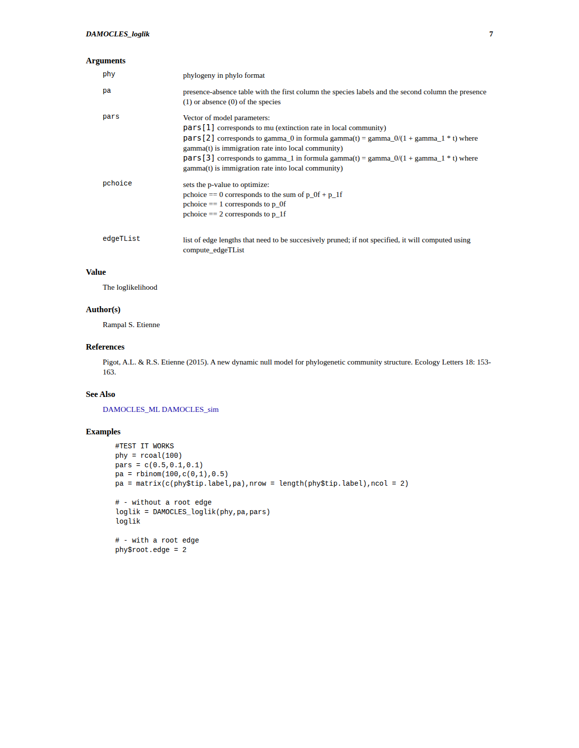DAMOCLES_loglik 7
Arguments
phy
phylogeny in phylo format
pa
presence-absence table with the first column the species labels and the second column the presence (1) or absence (0) of the species
pars
Vector of model parameters:
pars[1] corresponds to mu (extinction rate in local community)
pars[2] corresponds to gamma_0 in formula gamma(t) = gamma_0/(1 + gamma_1 * t) where gamma(t) is immigration rate into local community)
pars[3] corresponds to gamma_1 in formula gamma(t) = gamma_0/(1 + gamma_1 * t) where gamma(t) is immigration rate into local community)
pchoice
sets the p-value to optimize:
pchoice == 0 corresponds to the sum of p_0f + p_1f
pchoice == 1 corresponds to p_0f
pchoice == 2 corresponds to p_1f
edgeTList
list of edge lengths that need to be succesively pruned; if not specified, it will computed using compute_edgeTList
Value
The loglikelihood
Author(s)
Rampal S. Etienne
References
Pigot, A.L. & R.S. Etienne (2015). A new dynamic null model for phylogenetic community structure. Ecology Letters 18: 153-163.
See Also
DAMOCLES_ML DAMOCLES_sim
Examples
#TEST IT WORKS
phy = rcoal(100)
pars = c(0.5,0.1,0.1)
pa = rbinom(100,c(0,1),0.5)
pa = matrix(c(phy$tip.label,pa),nrow = length(phy$tip.label),ncol = 2)

# - without a root edge
loglik = DAMOCLES_loglik(phy,pa,pars)
loglik

# - with a root edge
phy$root.edge = 2